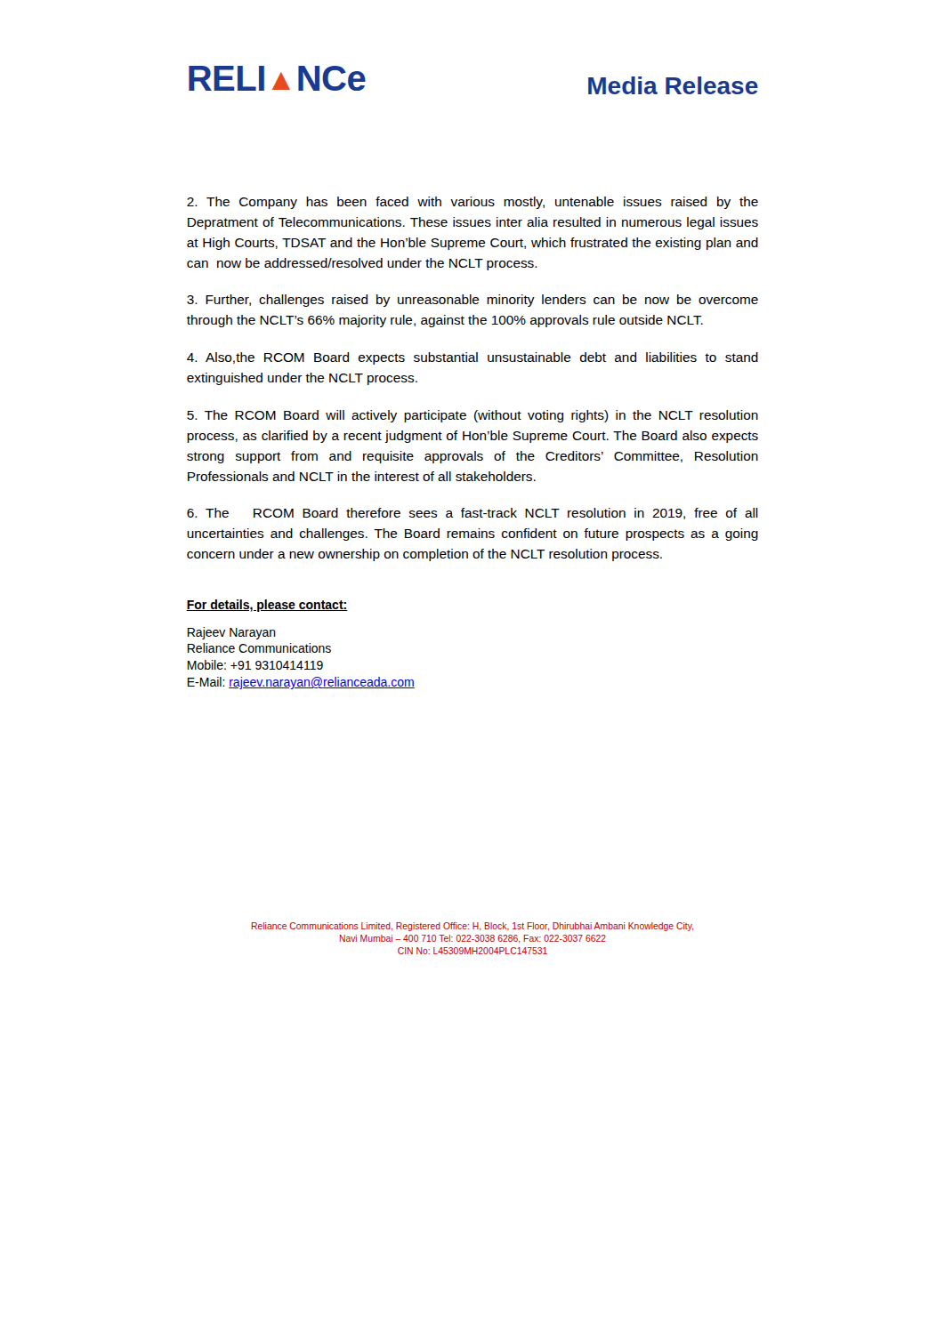RELI▲NCe
Media Release
2. The Company has been faced with various mostly, untenable issues raised by the Depratment of Telecommunications. These issues inter alia resulted in numerous legal issues at High Courts, TDSAT and the Hon’ble Supreme Court, which frustrated the existing plan and can now be addressed/resolved under the NCLT process.
3. Further, challenges raised by unreasonable minority lenders can be now be overcome through the NCLT’s 66% majority rule, against the 100% approvals rule outside NCLT.
4. Also,the RCOM Board expects substantial unsustainable debt and liabilities to stand extinguished under the NCLT process.
5. The RCOM Board will actively participate (without voting rights) in the NCLT resolution process, as clarified by a recent judgment of Hon’ble Supreme Court. The Board also expects strong support from and requisite approvals of the Creditors’ Committee, Resolution Professionals and NCLT in the interest of all stakeholders.
6. The RCOM Board therefore sees a fast-track NCLT resolution in 2019, free of all uncertainties and challenges. The Board remains confident on future prospects as a going concern under a new ownership on completion of the NCLT resolution process.
For details, please contact:
Rajeev Narayan
Reliance Communications
Mobile: +91 9310414119
E-Mail: rajeev.narayan@relianceada.com
Reliance Communications Limited, Registered Office: H, Block, 1st Floor, Dhirubhai Ambani Knowledge City,
Navi Mumbai – 400 710 Tel: 022-3038 6286, Fax: 022-3037 6622
CIN No: L45309MH2004PLC147531